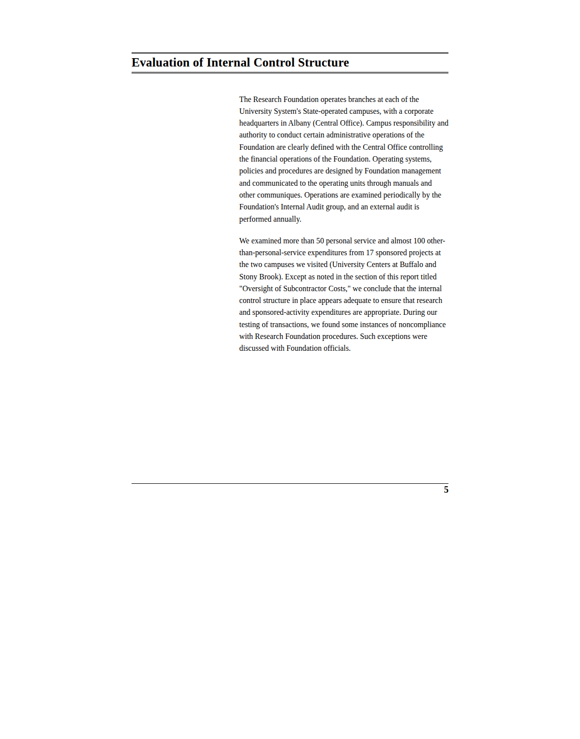Evaluation of Internal Control Structure
The Research Foundation operates branches at each of the University System's State-operated campuses, with a corporate headquarters in Albany (Central Office). Campus responsibility and authority to conduct certain administrative operations of the Foundation are clearly defined with the Central Office controlling the financial operations of the Foundation. Operating systems, policies and procedures are designed by Foundation management and communicated to the operating units through manuals and other communiques. Operations are examined periodically by the Foundation's Internal Audit group, and an external audit is performed annually.
We examined more than 50 personal service and almost 100 other-than-personal-service expenditures from 17 sponsored projects at the two campuses we visited (University Centers at Buffalo and Stony Brook). Except as noted in the section of this report titled "Oversight of Subcontractor Costs," we conclude that the internal control structure in place appears adequate to ensure that research and sponsored-activity expenditures are appropriate. During our testing of transactions, we found some instances of noncompliance with Research Foundation procedures. Such exceptions were discussed with Foundation officials.
5